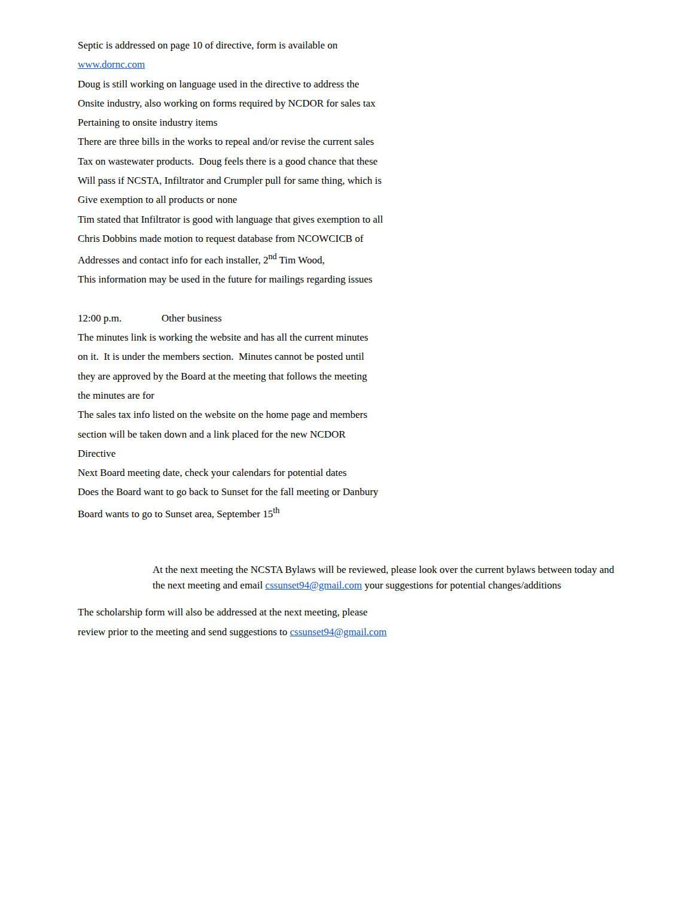Septic is addressed on page 10 of directive, form is available on
www.dornc.com
Doug is still working on language used in the directive to address the
Onsite industry, also working on forms required by NCDOR for sales tax
Pertaining to onsite industry items
There are three bills in the works to repeal and/or revise the current sales
Tax on wastewater products. Doug feels there is a good chance that these
Will pass if NCSTA, Infiltrator and Crumpler pull for same thing, which is
Give exemption to all products or none
Tim stated that Infiltrator is good with language that gives exemption to all
Chris Dobbins made motion to request database from NCOWCICB of
Addresses and contact info for each installer, 2nd Tim Wood,
This information may be used in the future for mailings regarding issues
12:00 p.m.
Other business
The minutes link is working the website and has all the current minutes
on it. It is under the members section. Minutes cannot be posted until
they are approved by the Board at the meeting that follows the meeting
the minutes are for
The sales tax info listed on the website on the home page and members
section will be taken down and a link placed for the new NCDOR
Directive
Next Board meeting date, check your calendars for potential dates
Does the Board want to go back to Sunset for the fall meeting or Danbury
Board wants to go to Sunset area, September 15th
At the next meeting the NCSTA Bylaws will be reviewed, please look over the current bylaws between today and the next meeting and email cssunset94@gmail.com your suggestions for potential changes/additions
The scholarship form will also be addressed at the next meeting, please
review prior to the meeting and send suggestions to cssunset94@gmail.com